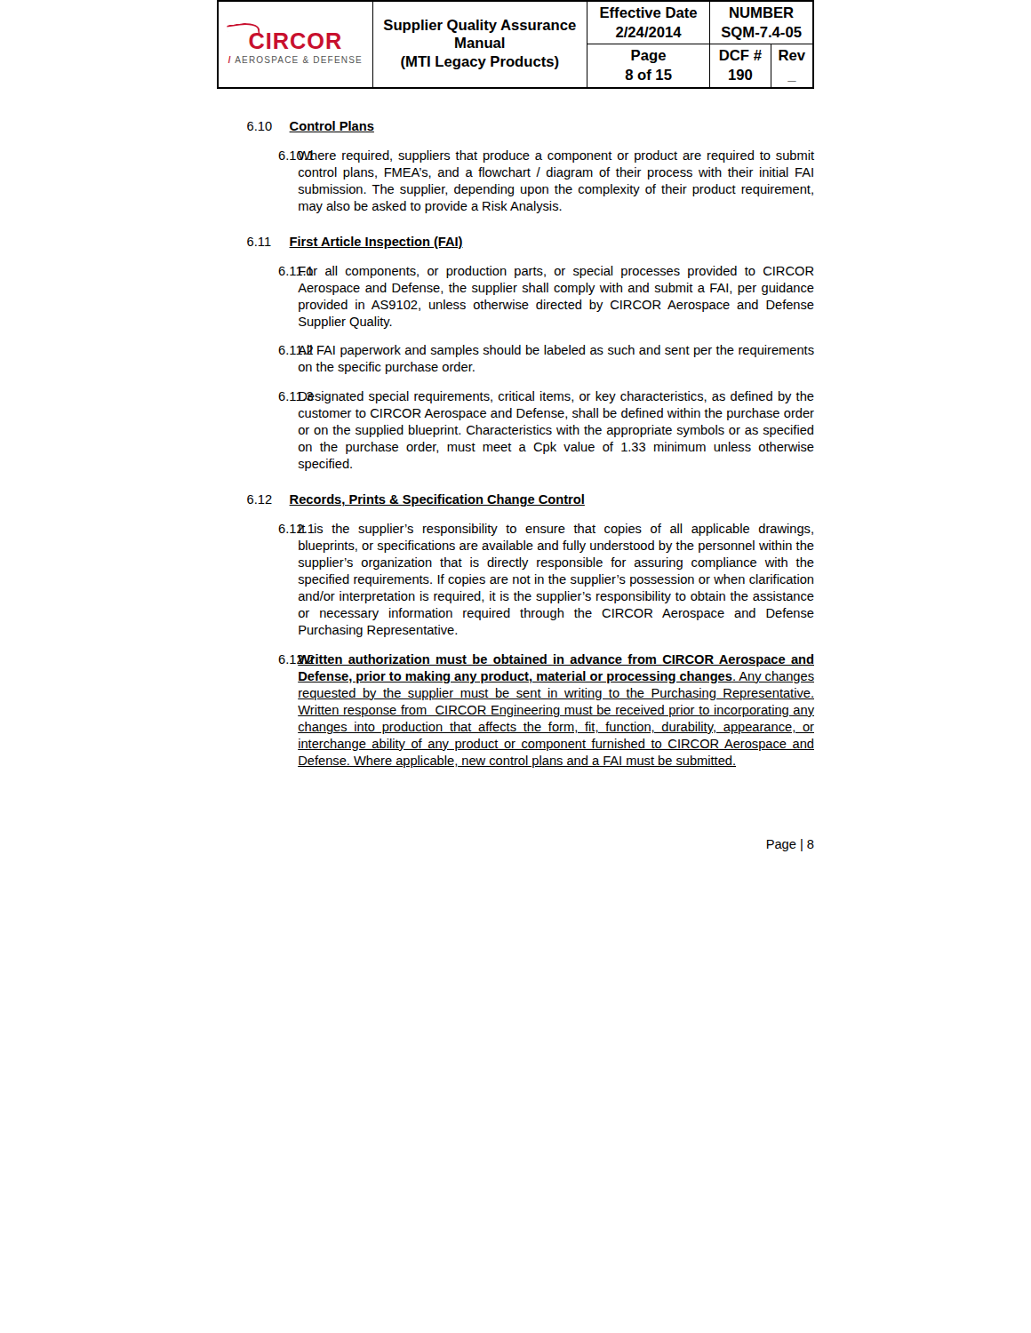| CIRCOR / AEROSPACE & DEFENSE | Supplier Quality Assurance Manual (MTI Legacy Products) | Effective Date 2/24/2014 | NUMBER SQM-7.4-05 |
| Page 8 of 15 | DCF # 190 | Rev _ |
6.10
Control Plans
6.10.1
Where required, suppliers that produce a component or product are required to submit control plans, FMEA’s, and a flowchart / diagram of their process with their initial FAI submission. The supplier, depending upon the complexity of their product requirement, may also be asked to provide a Risk Analysis.
6.11
First Article Inspection (FAI)
6.11.1
For all components, or production parts, or special processes provided to CIRCOR Aerospace and Defense, the supplier shall comply with and submit a FAI, per guidance provided in AS9102, unless otherwise directed by CIRCOR Aerospace and Defense Supplier Quality.
6.11.2
All FAI paperwork and samples should be labeled as such and sent per the requirements on the specific purchase order.
6.11.3
Designated special requirements, critical items, or key characteristics, as defined by the customer to CIRCOR Aerospace and Defense, shall be defined within the purchase order or on the supplied blueprint. Characteristics with the appropriate symbols or as specified on the purchase order, must meet a Cpk value of 1.33 minimum unless otherwise specified.
6.12
Records, Prints & Specification Change Control
6.12.1
It is the supplier’s responsibility to ensure that copies of all applicable drawings, blueprints, or specifications are available and fully understood by the personnel within the supplier’s organization that is directly responsible for assuring compliance with the specified requirements. If copies are not in the supplier’s possession or when clarification and/or interpretation is required, it is the supplier’s responsibility to obtain the assistance or necessary information required through the CIRCOR Aerospace and Defense Purchasing Representative.
6.12.2
Written authorization must be obtained in advance from CIRCOR Aerospace and Defense, prior to making any product, material or processing changes. Any changes requested by the supplier must be sent in writing to the Purchasing Representative. Written response from CIRCOR Engineering must be received prior to incorporating any changes into production that affects the form, fit, function, durability, appearance, or interchange ability of any product or component furnished to CIRCOR Aerospace and Defense. Where applicable, new control plans and a FAI must be submitted.
Page | 8